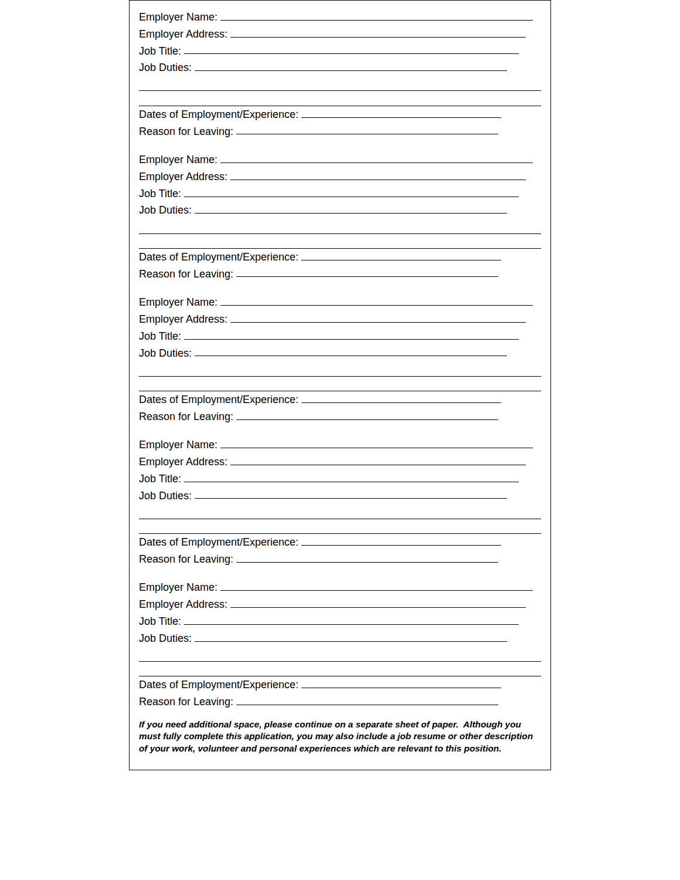Employer Name:
Employer Address:
Job Title:
Job Duties:
Dates of Employment/Experience:
Reason for Leaving:
Employer Name:
Employer Address:
Job Title:
Job Duties:
Dates of Employment/Experience:
Reason for Leaving:
Employer Name:
Employer Address:
Job Title:
Job Duties:
Dates of Employment/Experience:
Reason for Leaving:
Employer Name:
Employer Address:
Job Title:
Job Duties:
Dates of Employment/Experience:
Reason for Leaving:
Employer Name:
Employer Address:
Job Title:
Job Duties:
Dates of Employment/Experience:
Reason for Leaving:
If you need additional space, please continue on a separate sheet of paper. Although you must fully complete this application, you may also include a job resume or other description of your work, volunteer and personal experiences which are relevant to this position.